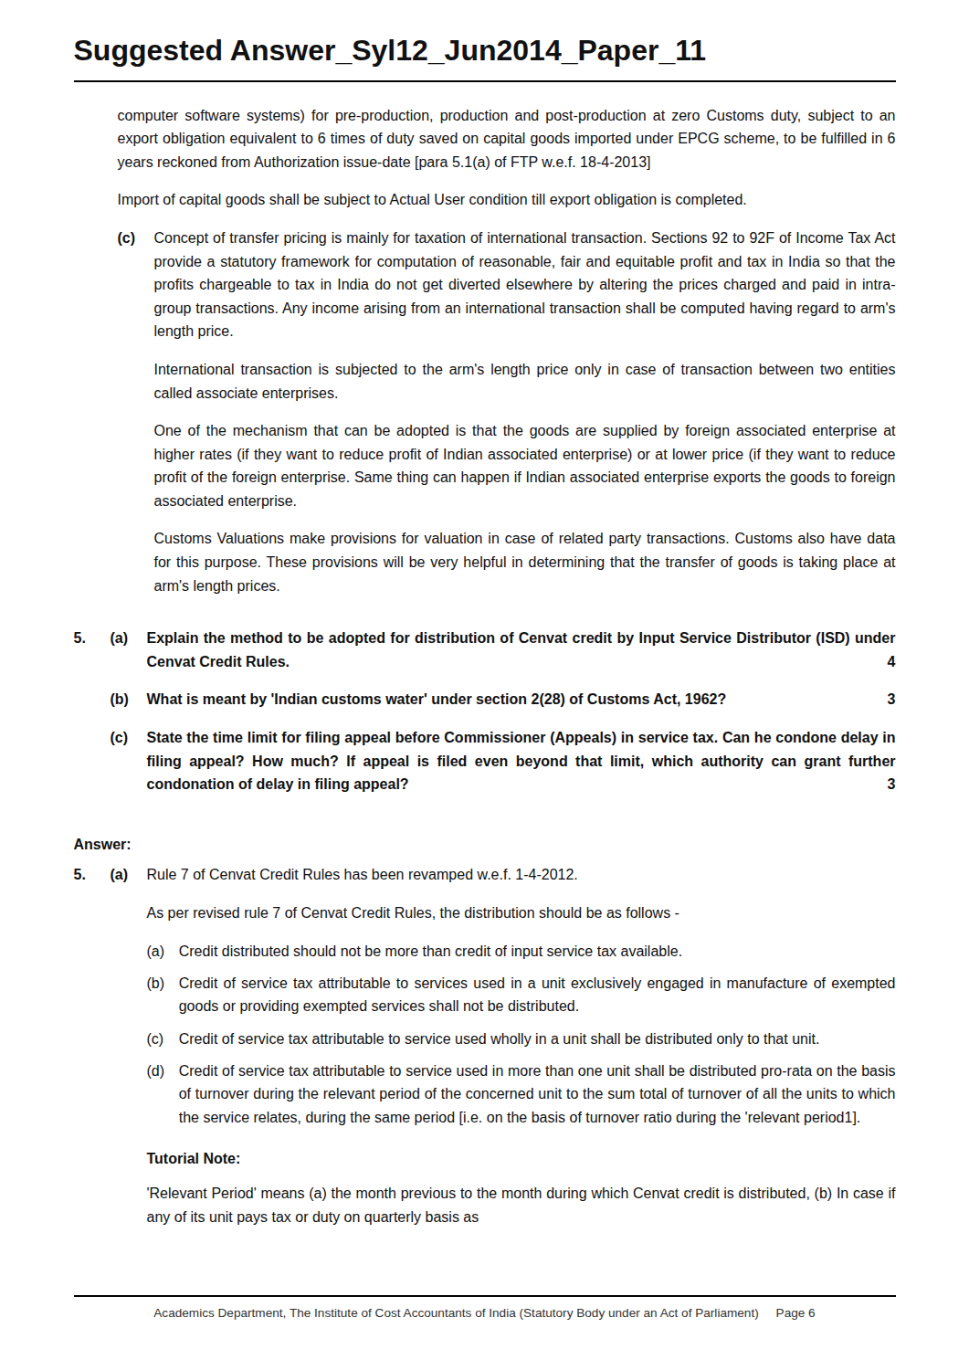Suggested Answer_Syl12_Jun2014_Paper_11
computer software systems) for pre-production, production and post-production at zero Customs duty, subject to an export obligation equivalent to 6 times of duty saved on capital goods imported under EPCG scheme, to be fulfilled in 6 years reckoned from Authorization issue-date [para 5.1(a) of FTP w.e.f. 18-4-2013]
Import of capital goods shall be subject to Actual User condition till export obligation is completed.
(c)
Concept of transfer pricing is mainly for taxation of international transaction. Sections 92 to 92F of Income Tax Act provide a statutory framework for computation of reasonable, fair and equitable profit and tax in India so that the profits chargeable to tax in India do not get diverted elsewhere by altering the prices charged and paid in intra-group transactions. Any income arising from an international transaction shall be computed having regard to arm's length price.
International transaction is subjected to the arm's length price only in case of transaction between two entities called associate enterprises.
One of the mechanism that can be adopted is that the goods are supplied by foreign associated enterprise at higher rates (if they want to reduce profit of Indian associated enterprise) or at lower price (if they want to reduce profit of the foreign enterprise. Same thing can happen if Indian associated enterprise exports the goods to foreign associated enterprise.
Customs Valuations make provisions for valuation in case of related party transactions. Customs also have data for this purpose. These provisions will be very helpful in determining that the transfer of goods is taking place at arm's length prices.
5.
(a)
Explain the method to be adopted for distribution of Cenvat credit by Input Service Distributor (ISD) under Cenvat Credit Rules.4
(b)
What is meant by 'Indian customs water' under section 2(28) of Customs Act, 1962?3
(c)
State the time limit for filing appeal before Commissioner (Appeals) in service tax. Can he condone delay in filing appeal? How much? If appeal is filed even beyond that limit, which authority can grant further condonation of delay in filing appeal?3
Answer:
5.
(a)
Rule 7 of Cenvat Credit Rules has been revamped w.e.f. 1-4-2012.
As per revised rule 7 of Cenvat Credit Rules, the distribution should be as follows -
(a) Credit distributed should not be more than credit of input service tax available.
(b) Credit of service tax attributable to services used in a unit exclusively engaged in manufacture of exempted goods or providing exempted services shall not be distributed.
(c) Credit of service tax attributable to service used wholly in a unit shall be distributed only to that unit.
(d) Credit of service tax attributable to service used in more than one unit shall be distributed pro-rata on the basis of turnover during the relevant period of the concerned unit to the sum total of turnover of all the units to which the service relates, during the same period [i.e. on the basis of turnover ratio during the 'relevant period1].
Tutorial Note:
'Relevant Period' means (a) the month previous to the month during which Cenvat credit is distributed, (b) In case if any of its unit pays tax or duty on quarterly basis as
Academics Department, The Institute of Cost Accountants of India (Statutory Body under an Act of Parliament) Page 6